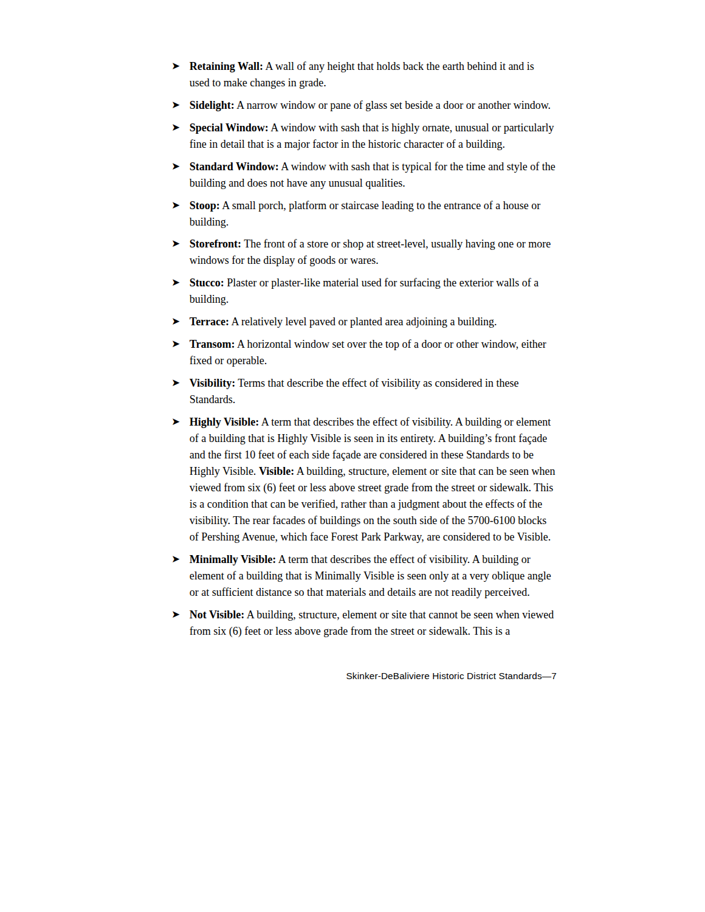Retaining Wall: A wall of any height that holds back the earth behind it and is used to make changes in grade.
Sidelight: A narrow window or pane of glass set beside a door or another window.
Special Window: A window with sash that is highly ornate, unusual or particularly fine in detail that is a major factor in the historic character of a building.
Standard Window: A window with sash that is typical for the time and style of the building and does not have any unusual qualities.
Stoop: A small porch, platform or staircase leading to the entrance of a house or building.
Storefront: The front of a store or shop at street-level, usually having one or more windows for the display of goods or wares.
Stucco: Plaster or plaster-like material used for surfacing the exterior walls of a building.
Terrace: A relatively level paved or planted area adjoining a building.
Transom: A horizontal window set over the top of a door or other window, either fixed or operable.
Visibility: Terms that describe the effect of visibility as considered in these Standards.
Highly Visible: A term that describes the effect of visibility. A building or element of a building that is Highly Visible is seen in its entirety. A building’s front façade and the first 10 feet of each side façade are considered in these Standards to be Highly Visible. Visible: A building, structure, element or site that can be seen when viewed from six (6) feet or less above street grade from the street or sidewalk. This is a condition that can be verified, rather than a judgment about the effects of the visibility. The rear facades of buildings on the south side of the 5700-6100 blocks of Pershing Avenue, which face Forest Park Parkway, are considered to be Visible.
Minimally Visible: A term that describes the effect of visibility. A building or element of a building that is Minimally Visible is seen only at a very oblique angle or at sufficient distance so that materials and details are not readily perceived.
Not Visible: A building, structure, element or site that cannot be seen when viewed from six (6) feet or less above grade from the street or sidewalk. This is a
Skinker-DeBaliviere Historic District Standards—7